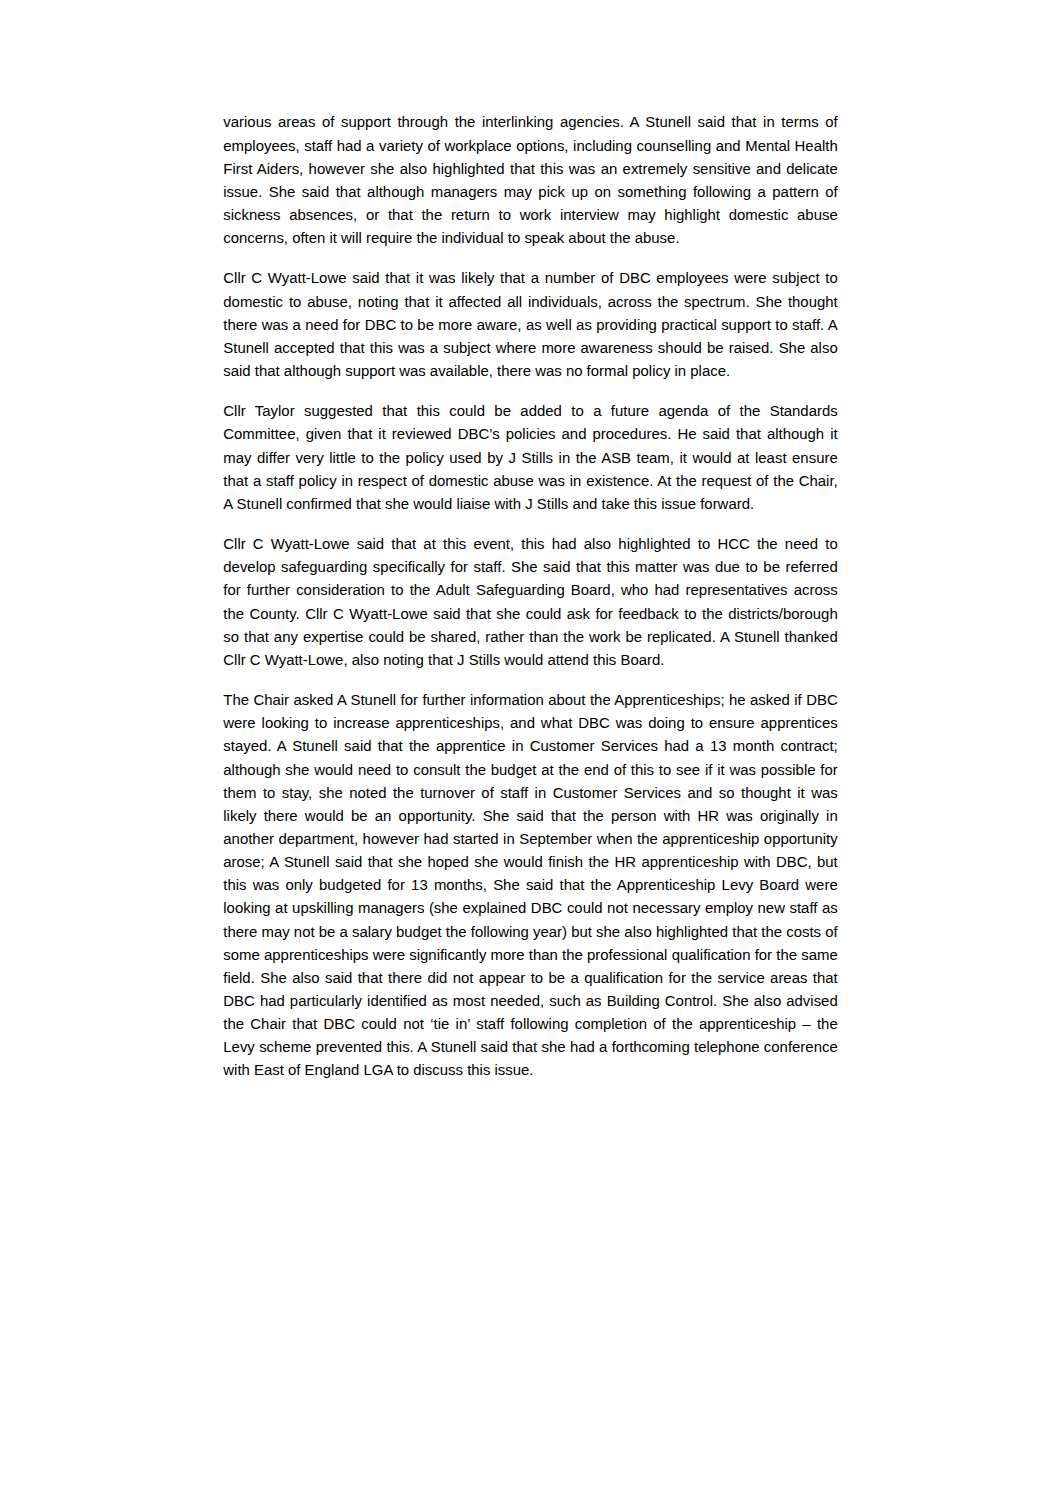various areas of support through the interlinking agencies. A Stunell said that in terms of employees, staff had a variety of workplace options, including counselling and Mental Health First Aiders, however she also highlighted that this was an extremely sensitive and delicate issue. She said that although managers may pick up on something following a pattern of sickness absences, or that the return to work interview may highlight domestic abuse concerns, often it will require the individual to speak about the abuse.
Cllr C Wyatt-Lowe said that it was likely that a number of DBC employees were subject to domestic to abuse, noting that it affected all individuals, across the spectrum. She thought there was a need for DBC to be more aware, as well as providing practical support to staff. A Stunell accepted that this was a subject where more awareness should be raised. She also said that although support was available, there was no formal policy in place.
Cllr Taylor suggested that this could be added to a future agenda of the Standards Committee, given that it reviewed DBC’s policies and procedures. He said that although it may differ very little to the policy used by J Stills in the ASB team, it would at least ensure that a staff policy in respect of domestic abuse was in existence. At the request of the Chair, A Stunell confirmed that she would liaise with J Stills and take this issue forward.
Cllr C Wyatt-Lowe said that at this event, this had also highlighted to HCC the need to develop safeguarding specifically for staff. She said that this matter was due to be referred for further consideration to the Adult Safeguarding Board, who had representatives across the County. Cllr C Wyatt-Lowe said that she could ask for feedback to the districts/borough so that any expertise could be shared, rather than the work be replicated. A Stunell thanked Cllr C Wyatt-Lowe, also noting that J Stills would attend this Board.
The Chair asked A Stunell for further information about the Apprenticeships; he asked if DBC were looking to increase apprenticeships, and what DBC was doing to ensure apprentices stayed. A Stunell said that the apprentice in Customer Services had a 13 month contract; although she would need to consult the budget at the end of this to see if it was possible for them to stay, she noted the turnover of staff in Customer Services and so thought it was likely there would be an opportunity. She said that the person with HR was originally in another department, however had started in September when the apprenticeship opportunity arose; A Stunell said that she hoped she would finish the HR apprenticeship with DBC, but this was only budgeted for 13 months, She said that the Apprenticeship Levy Board were looking at upskilling managers (she explained DBC could not necessary employ new staff as there may not be a salary budget the following year) but she also highlighted that the costs of some apprenticeships were significantly more than the professional qualification for the same field. She also said that there did not appear to be a qualification for the service areas that DBC had particularly identified as most needed, such as Building Control. She also advised the Chair that DBC could not ‘tie in’ staff following completion of the apprenticeship – the Levy scheme prevented this. A Stunell said that she had a forthcoming telephone conference with East of England LGA to discuss this issue.